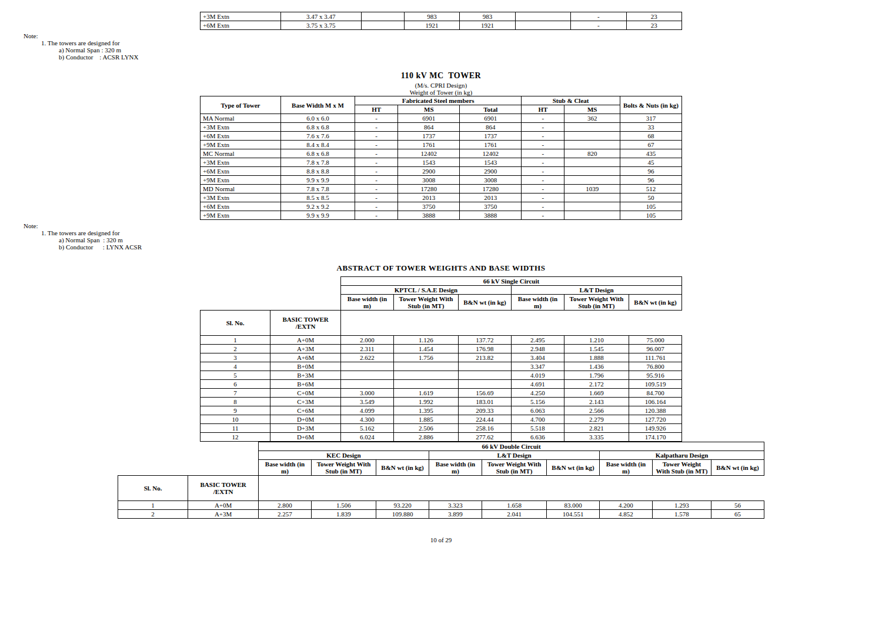| +3M Extn | 3.47 x 3.47 | | 983 | 983 | | - | 23 |
| +6M Extn | 3.75 x 3.75 | | 1921 | 1921 | | - | 23 |
Note:
1. The towers are designed for
a) Normal Span : 320 m
b) Conductor : ACSR LYNX
110 kV MC TOWER
(M/s. CPRI Design)
Weight of Tower (in kg)
| Type of Tower | Base Width M x M | Fabricated Steel members | Stub & Cleat | Bolts & Nuts (in kg) |
| --- | --- | --- | --- | --- |
| HT | MS | Total | HT | MS |
| MA Normal | 6.0 x 6.0 | - | 6901 | 6901 | - | 362 | 317 |
| +3M Extn | 6.8 x 6.8 | - | 864 | 864 | - | | 33 |
| +6M Extn | 7.6 x 7.6 | - | 1737 | 1737 | - | | 68 |
| +9M Extn | 8.4 x 8.4 | - | 1761 | 1761 | - | | 67 |
| MC Normal | 6.8 x 6.8 | - | 12402 | 12402 | - | 820 | 435 |
| +3M Extn | 7.8 x 7.8 | - | 1543 | 1543 | - | | 45 |
| +6M Extn | 8.8 x 8.8 | - | 2900 | 2900 | - | | 96 |
| +9M Extn | 9.9 x 9.9 | - | 3008 | 3008 | - | | 96 |
| MD Normal | 7.8 x 7.8 | - | 17280 | 17280 | - | 1039 | 512 |
| +3M Extn | 8.5 x 8.5 | - | 2013 | 2013 | - | | 50 |
| +6M Extn | 9.2 x 9.2 | - | 3750 | 3750 | - | | 105 |
| +9M Extn | 9.9 x 9.9 | - | 3888 | 3888 | - | | 105 |
Note:
1. The towers are designed for
a) Normal Span : 320 m
b) Conductor : LYNX ACSR
ABSTRACT OF TOWER WEIGHTS AND BASE WIDTHS
| | | 66 kV Single Circuit |
| KPTCL / S.A.E Design | L&T Design |
| Base width (in m) | Tower Weight With Stub (in MT) | B&N wt (in kg) | Base width (in m) | Tower Weight With Stub (in MT) | B&N wt (in kg) |
| Sl. No. | BASIC TOWER /EXTN | |
| 1 | A+0M | 2.000 | 1.126 | 137.72 | 2.495 | 1.210 | 75.000 |
| 2 | A+3M | 2.311 | 1.454 | 176.98 | 2.948 | 1.545 | 96.007 |
| 3 | A+6M | 2.622 | 1.756 | 213.82 | 3.404 | 1.888 | 111.761 |
| 4 | B+0M | | | | 3.347 | 1.436 | 76.800 |
| 5 | B+3M | | | | 4.019 | 1.796 | 95.916 |
| 6 | B+6M | | | | 4.691 | 2.172 | 109.519 |
| 7 | C+0M | 3.000 | 1.619 | 156.69 | 4.250 | 1.669 | 84.700 |
| 8 | C+3M | 3.549 | 1.992 | 183.01 | 5.156 | 2.143 | 106.164 |
| 9 | C+6M | 4.099 | 1.395 | 209.33 | 6.063 | 2.566 | 120.388 |
| 10 | D+0M | 4.300 | 1.885 | 224.44 | 4.700 | 2.279 | 127.720 |
| 11 | D+3M | 5.162 | 2.506 | 258.16 | 5.518 | 2.821 | 149.926 |
| 12 | D+6M | 6.024 | 2.886 | 277.62 | 6.636 | 3.335 | 174.170 |
| | | 66 kV Double Circuit |
| KEC Design | L&T Design | Kalpatharu Design |
| Base width (in m) | Tower Weight With Stub (in MT) | B&N wt (in kg) | Base width (in m) | Tower Weight With Stub (in MT) | B&N wt (in kg) | Base width (in m) | Tower Weight With Stub (in MT) | B&N wt (in kg) |
| Sl. No. | BASIC TOWER /EXTN | |
| 1 | A+0M | 2.800 | 1.506 | 93.220 | 3.323 | 1.658 | 83.000 | 4.200 | 1.293 | 56 |
| 2 | A+3M | 2.257 | 1.839 | 109.880 | 3.899 | 2.041 | 104.551 | 4.852 | 1.578 | 65 |
10 of 29